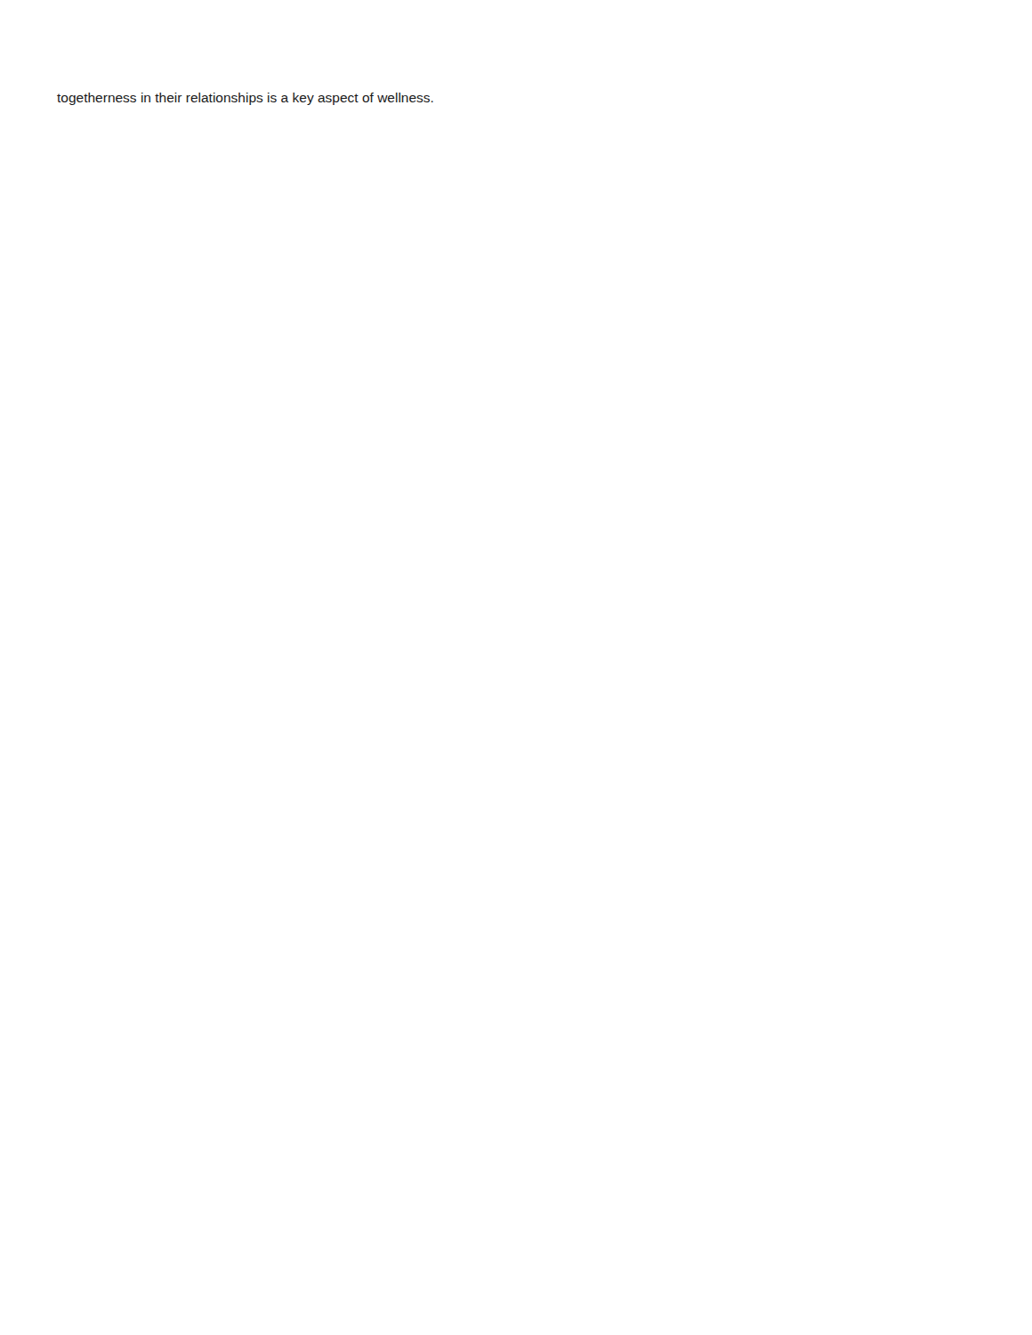togetherness in their relationships is a key aspect of wellness.